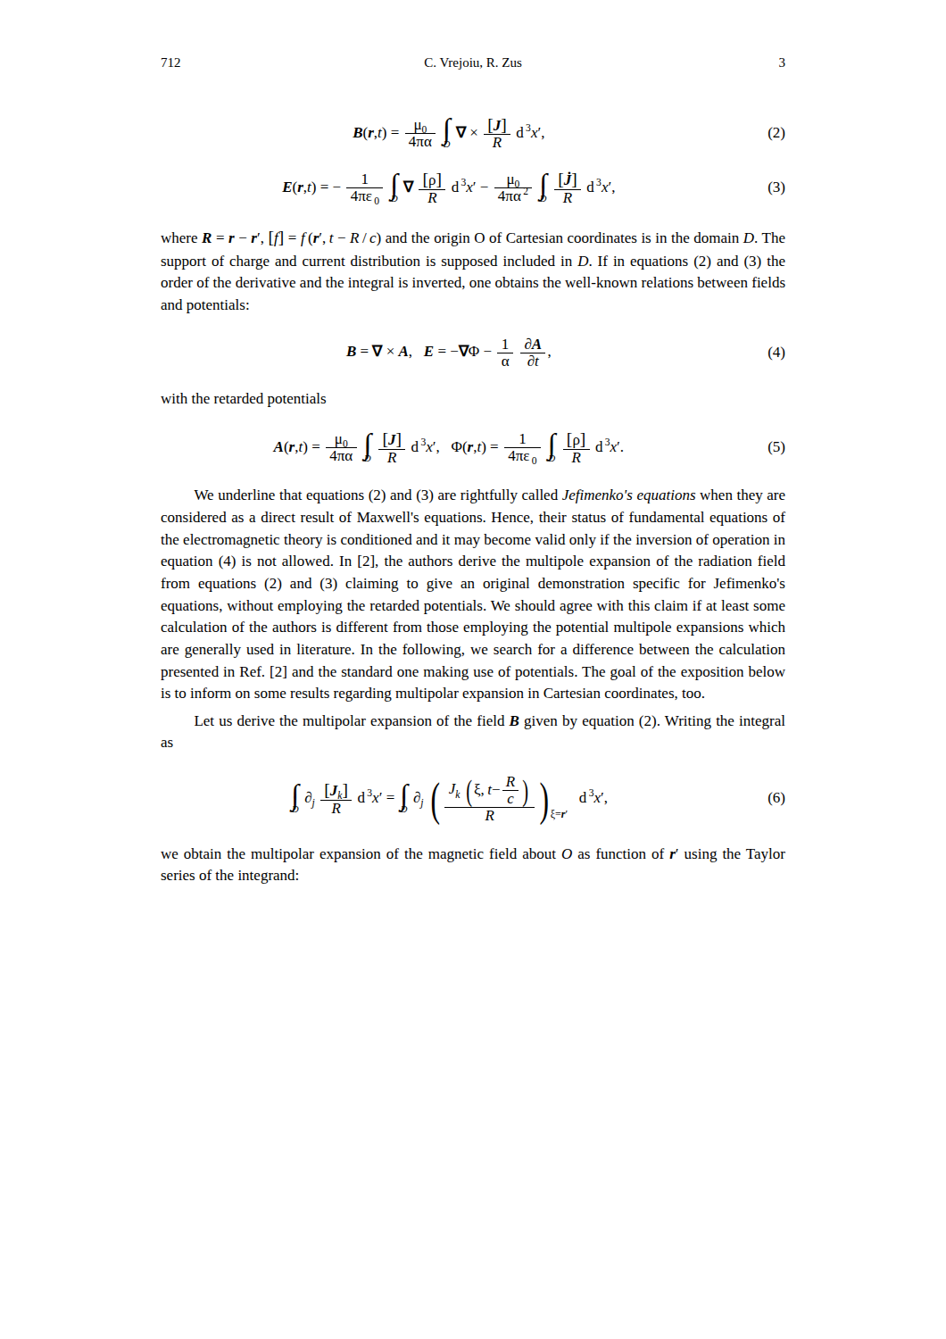712 C. Vrejoiu, R. Zus 3
B(r,t) = μ04πα ∫D ∇ × [J] R d 3x′,
(2)
E(r,t) = − 14πε 0 ∫D ∇ [ρ] R d 3x′ − μ04πα 2 ∫D [J̇] R d 3x′,
(3)
where R = r − r′, [f] = f (r′, t − R / c) and the origin O of Cartesian coordinates is in the domain D. The support of charge and current distribution is supposed included in D. If in equations (2) and (3) the order of the derivative and the integral is inverted, one obtains the well-known relations between fields and potentials:
B = ∇ × A, E = −∇Φ − 1 α ∂A∂t,
(4)
with the retarded potentials
A(r,t) = μ04πα ∫D [J] R d 3x′, Φ(r,t) = 14πε 0 ∫D [ρ] R d 3x′.
(5)
We underline that equations (2) and (3) are rightfully called Jefimenko's equations when they are considered as a direct result of Maxwell's equations. Hence, their status of fundamental equations of the electromagnetic theory is conditioned and it may become valid only if the inversion of operation in equation (4) is not allowed. In [2], the authors derive the multipole expansion of the radiation field from equations (2) and (3) claiming to give an original demonstration specific for Jefimenko's equations, without employing the retarded potentials. We should agree with this claim if at least some calculation of the authors is different from those employing the potential multipole expansions which are generally used in literature. In the following, we search for a difference between the calculation presented in Ref. [2] and the standard one making use of potentials. The goal of the exposition below is to inform on some results regarding multipolar expansion in Cartesian coordinates, too.
Let us derive the multipolar expansion of the field B given by equation (2). Writing the integral as
∫D ∂j [Jk] R d 3x′ = ∫D ∂j (Jk (ξ, t − Rc) R) ξ=r′ d 3x′,
(6)
we obtain the multipolar expansion of the magnetic field about O as function of r′ using the Taylor series of the integrand: